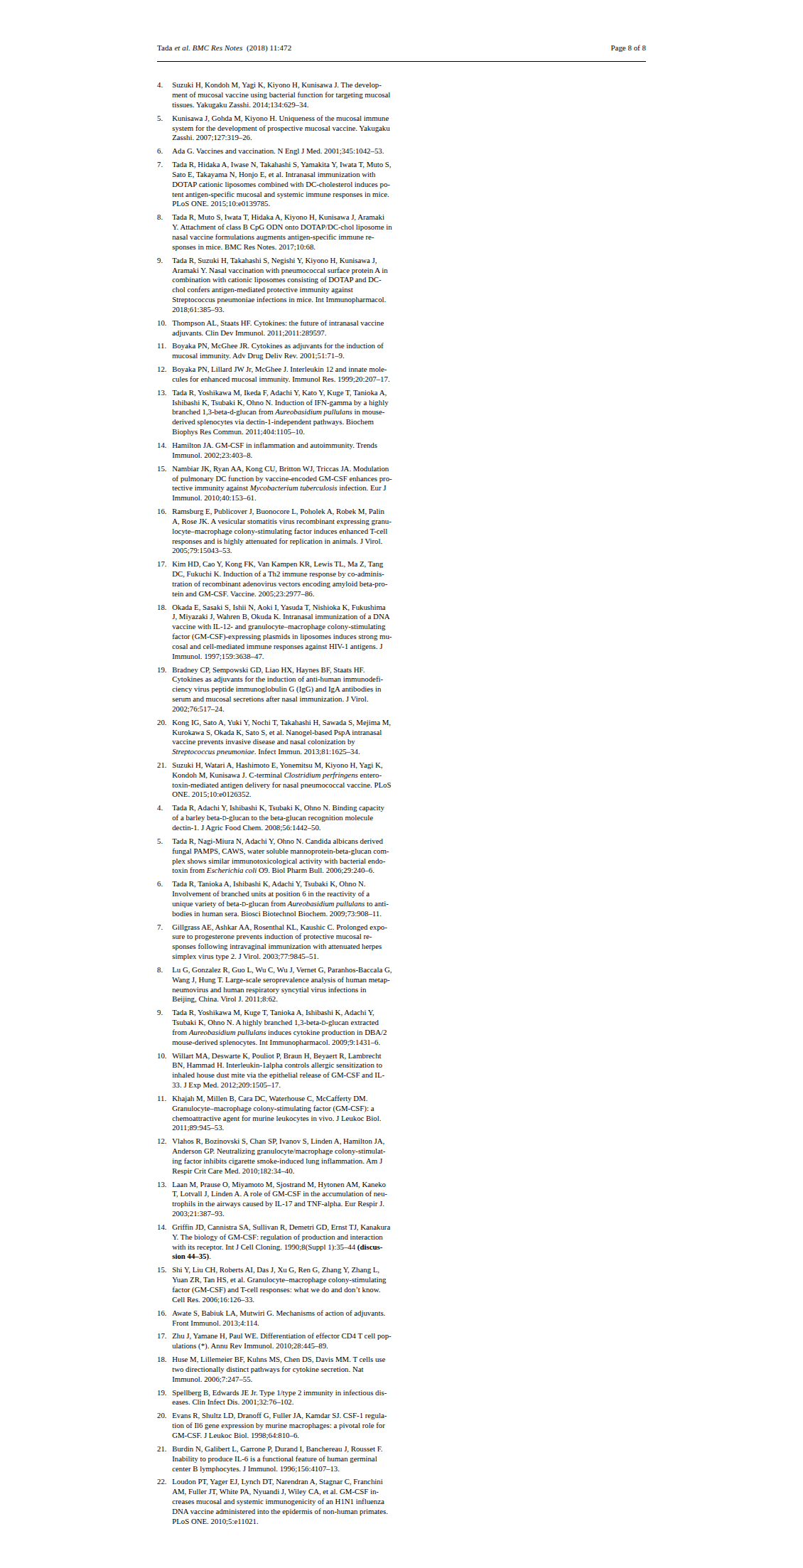Tada et al. BMC Res Notes (2018) 11:472
Page 8 of 8
Suzuki H, Kondoh M, Yagi K, Kiyono H, Kunisawa J. The development of mucosal vaccine using bacterial function for targeting mucosal tissues. Yakugaku Zasshi. 2014;134:629–34.
Kunisawa J, Gohda M, Kiyono H. Uniqueness of the mucosal immune system for the development of prospective mucosal vaccine. Yakugaku Zasshi. 2007;127:319–26.
Ada G. Vaccines and vaccination. N Engl J Med. 2001;345:1042–53.
Tada R, Hidaka A, Iwase N, Takahashi S, Yamakita Y, Iwata T, Muto S, Sato E, Takayama N, Honjo E, et al. Intranasal immunization with DOTAP cationic liposomes combined with DC-cholesterol induces potent antigen-specific mucosal and systemic immune responses in mice. PLoS ONE. 2015;10:e0139785.
Tada R, Muto S, Iwata T, Hidaka A, Kiyono H, Kunisawa J, Aramaki Y. Attachment of class B CpG ODN onto DOTAP/DC-chol liposome in nasal vaccine formulations augments antigen-specific immune responses in mice. BMC Res Notes. 2017;10:68.
Tada R, Suzuki H, Takahashi S, Negishi Y, Kiyono H, Kunisawa J, Aramaki Y. Nasal vaccination with pneumococcal surface protein A in combination with cationic liposomes consisting of DOTAP and DC-chol confers antigen-mediated protective immunity against Streptococcus pneumoniae infections in mice. Int Immunopharmacol. 2018;61:385–93.
Thompson AL, Staats HF. Cytokines: the future of intranasal vaccine adjuvants. Clin Dev Immunol. 2011;2011:289597.
Boyaka PN, McGhee JR. Cytokines as adjuvants for the induction of mucosal immunity. Adv Drug Deliv Rev. 2001;51:71–9.
Boyaka PN, Lillard JW Jr, McGhee J. Interleukin 12 and innate molecules for enhanced mucosal immunity. Immunol Res. 1999;20:207–17.
Tada R, Yoshikawa M, Ikeda F, Adachi Y, Kato Y, Kuge T, Tanioka A, Ishibashi K, Tsubaki K, Ohno N. Induction of IFN-gamma by a highly branched 1,3-beta-d-glucan from Aureobasidium pullulans in mouse-derived splenocytes via dectin-1-independent pathways. Biochem Biophys Res Commun. 2011;404:1105–10.
Hamilton JA. GM-CSF in inflammation and autoimmunity. Trends Immunol. 2002;23:403–8.
Nambiar JK, Ryan AA, Kong CU, Britton WJ, Triccas JA. Modulation of pulmonary DC function by vaccine-encoded GM-CSF enhances protective immunity against Mycobacterium tuberculosis infection. Eur J Immunol. 2010;40:153–61.
Ramsburg E, Publicover J, Buonocore L, Poholek A, Robek M, Palin A, Rose JK. A vesicular stomatitis virus recombinant expressing granulocyte–macrophage colony-stimulating factor induces enhanced T-cell responses and is highly attenuated for replication in animals. J Virol. 2005;79:15043–53.
Kim HD, Cao Y, Kong FK, Van Kampen KR, Lewis TL, Ma Z, Tang DC, Fukuchi K. Induction of a Th2 immune response by co-administration of recombinant adenovirus vectors encoding amyloid beta-protein and GM-CSF. Vaccine. 2005;23:2977–86.
Okada E, Sasaki S, Ishii N, Aoki I, Yasuda T, Nishioka K, Fukushima J, Miyazaki J, Wahren B, Okuda K. Intranasal immunization of a DNA vaccine with IL-12- and granulocyte–macrophage colony-stimulating factor (GM-CSF)-expressing plasmids in liposomes induces strong mucosal and cell-mediated immune responses against HIV-1 antigens. J Immunol. 1997;159:3638–47.
Bradney CP, Sempowski GD, Liao HX, Haynes BF, Staats HF. Cytokines as adjuvants for the induction of anti-human immunodeficiency virus peptide immunoglobulin G (IgG) and IgA antibodies in serum and mucosal secretions after nasal immunization. J Virol. 2002;76:517–24.
Kong IG, Sato A, Yuki Y, Nochi T, Takahashi H, Sawada S, Mejima M, Kurokawa S, Okada K, Sato S, et al. Nanogel-based PspA intranasal vaccine prevents invasive disease and nasal colonization by Streptococcus pneumoniae. Infect Immun. 2013;81:1625–34.
Suzuki H, Watari A, Hashimoto E, Yonemitsu M, Kiyono H, Yagi K, Kondoh M, Kunisawa J. C-terminal Clostridium perfringens enterotoxin-mediated antigen delivery for nasal pneumococcal vaccine. PLoS ONE. 2015;10:e0126352.
Tada R, Adachi Y, Ishibashi K, Tsubaki K, Ohno N. Binding capacity of a barley beta-d-glucan to the beta-glucan recognition molecule dectin-1. J Agric Food Chem. 2008;56:1442–50.
Tada R, Nagi-Miura N, Adachi Y, Ohno N. Candida albicans derived fungal PAMPS, CAWS, water soluble mannoprotein-beta-glucan complex shows similar immunotoxicological activity with bacterial endotoxin from Escherichia coli O9. Biol Pharm Bull. 2006;29:240–6.
Tada R, Tanioka A, Ishibashi K, Adachi Y, Tsubaki K, Ohno N. Involvement of branched units at position 6 in the reactivity of a unique variety of beta-d-glucan from Aureobasidium pullulans to antibodies in human sera. Biosci Biotechnol Biochem. 2009;73:908–11.
Gillgrass AE, Ashkar AA, Rosenthal KL, Kaushic C. Prolonged exposure to progesterone prevents induction of protective mucosal responses following intravaginal immunization with attenuated herpes simplex virus type 2. J Virol. 2003;77:9845–51.
Lu G, Gonzalez R, Guo L, Wu C, Wu J, Vernet G, Paranhos-Baccala G, Wang J, Hung T. Large-scale seroprevalence analysis of human metapneumovirus and human respiratory syncytial virus infections in Beijing, China. Virol J. 2011;8:62.
Tada R, Yoshikawa M, Kuge T, Tanioka A, Ishibashi K, Adachi Y, Tsubaki K, Ohno N. A highly branched 1,3-beta-d-glucan extracted from Aureobasidium pullulans induces cytokine production in DBA/2 mouse-derived splenocytes. Int Immunopharmacol. 2009;9:1431–6.
Willart MA, Deswarte K, Pouliot P, Braun H, Beyaert R, Lambrecht BN, Hammad H. Interleukin-1alpha controls allergic sensitization to inhaled house dust mite via the epithelial release of GM-CSF and IL-33. J Exp Med. 2012;209:1505–17.
Khajah M, Millen B, Cara DC, Waterhouse C, McCafferty DM. Granulocyte–macrophage colony-stimulating factor (GM-CSF): a chemoattractive agent for murine leukocytes in vivo. J Leukoc Biol. 2011;89:945–53.
Vlahos R, Bozinovski S, Chan SP, Ivanov S, Linden A, Hamilton JA, Anderson GP. Neutralizing granulocyte/macrophage colony-stimulating factor inhibits cigarette smoke-induced lung inflammation. Am J Respir Crit Care Med. 2010;182:34–40.
Laan M, Prause O, Miyamoto M, Sjostrand M, Hytonen AM, Kaneko T, Lotvall J, Linden A. A role of GM-CSF in the accumulation of neutrophils in the airways caused by IL-17 and TNF-alpha. Eur Respir J. 2003;21:387–93.
Griffin JD, Cannistra SA, Sullivan R, Demetri GD, Ernst TJ, Kanakura Y. The biology of GM-CSF: regulation of production and interaction with its receptor. Int J Cell Cloning. 1990;8(Suppl 1):35–44 (discussion 44–35).
Shi Y, Liu CH, Roberts AI, Das J, Xu G, Ren G, Zhang Y, Zhang L, Yuan ZR, Tan HS, et al. Granulocyte–macrophage colony-stimulating factor (GM-CSF) and T-cell responses: what we do and don’t know. Cell Res. 2006;16:126–33.
Awate S, Babiuk LA, Mutwiri G. Mechanisms of action of adjuvants. Front Immunol. 2013;4:114.
Zhu J, Yamane H, Paul WE. Differentiation of effector CD4 T cell populations (*). Annu Rev Immunol. 2010;28:445–89.
Huse M, Lillemeier BF, Kuhns MS, Chen DS, Davis MM. T cells use two directionally distinct pathways for cytokine secretion. Nat Immunol. 2006;7:247–55.
Spellberg B, Edwards JE Jr. Type 1/type 2 immunity in infectious diseases. Clin Infect Dis. 2001;32:76–102.
Evans R, Shultz LD, Dranoff G, Fuller JA, Kamdar SJ. CSF-1 regulation of Il6 gene expression by murine macrophages: a pivotal role for GM-CSF. J Leukoc Biol. 1998;64:810–6.
Burdin N, Galibert L, Garrone P, Durand I, Banchereau J, Rousset F. Inability to produce IL-6 is a functional feature of human germinal center B lymphocytes. J Immunol. 1996;156:4107–13.
Loudon PT, Yager EJ, Lynch DT, Narendran A, Stagnar C, Franchini AM, Fuller JT, White PA, Nyuandi J, Wiley CA, et al. GM-CSF increases mucosal and systemic immunogenicity of an H1N1 influenza DNA vaccine administered into the epidermis of non-human primates. PLoS ONE. 2010;5:e11021.